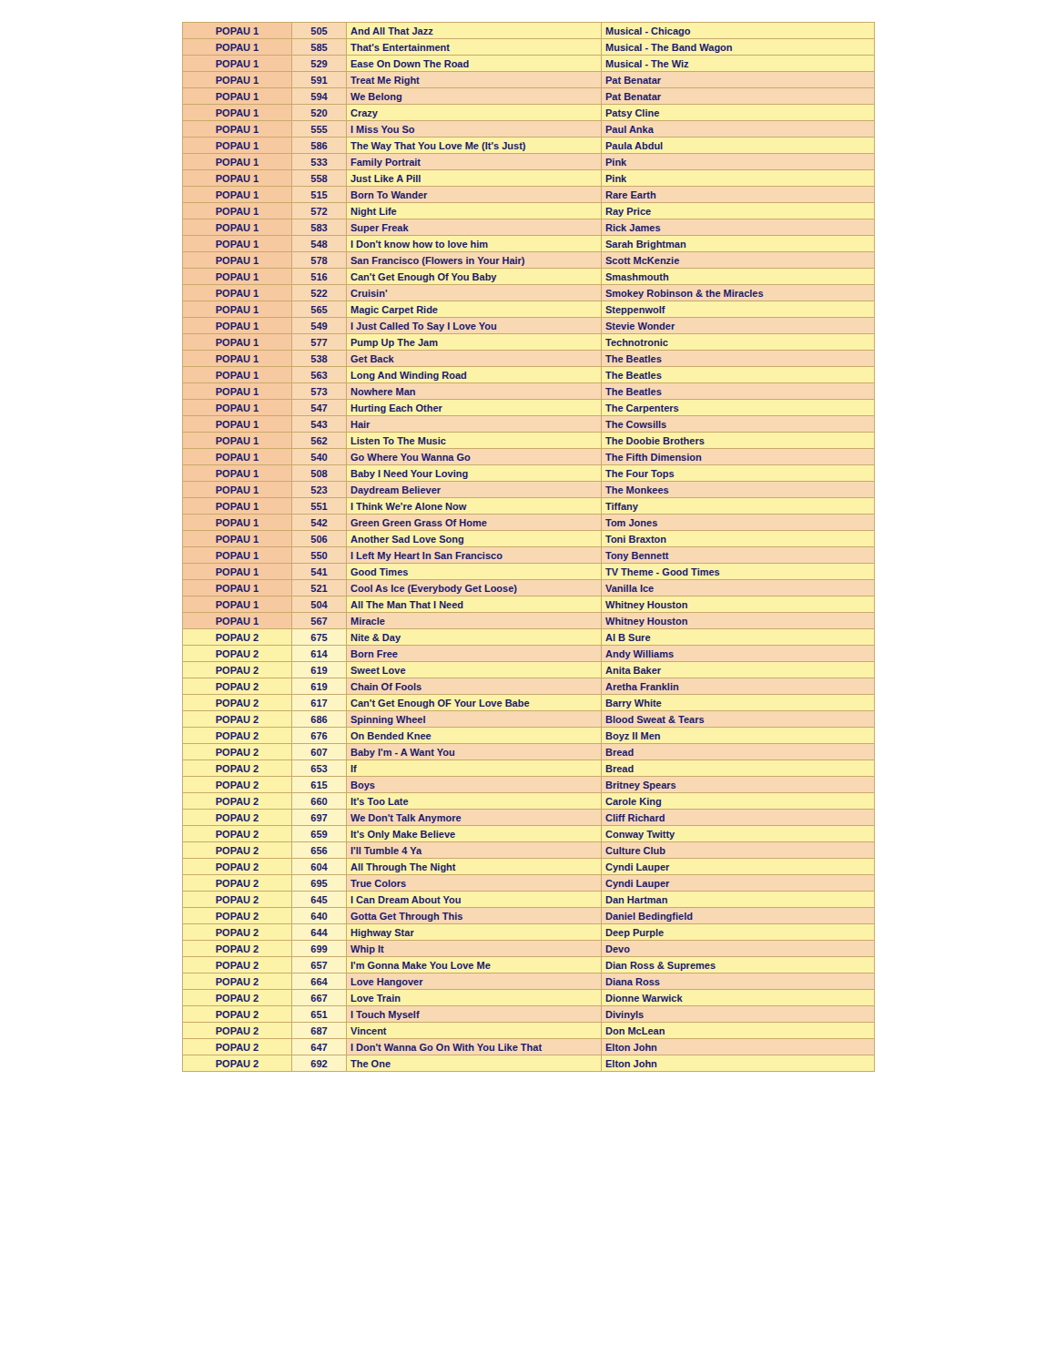| POPAU 1 | 505 | And All That Jazz | Musical - Chicago |
| POPAU 1 | 585 | That's Entertainment | Musical - The Band Wagon |
| POPAU 1 | 529 | Ease On Down The Road | Musical - The Wiz |
| POPAU 1 | 591 | Treat Me Right | Pat Benatar |
| POPAU 1 | 594 | We Belong | Pat Benatar |
| POPAU 1 | 520 | Crazy | Patsy Cline |
| POPAU 1 | 555 | I Miss You So | Paul Anka |
| POPAU 1 | 586 | The Way That You Love Me (It's Just) | Paula Abdul |
| POPAU 1 | 533 | Family Portrait | Pink |
| POPAU 1 | 558 | Just Like A Pill | Pink |
| POPAU 1 | 515 | Born To Wander | Rare Earth |
| POPAU 1 | 572 | Night Life | Ray Price |
| POPAU 1 | 583 | Super Freak | Rick James |
| POPAU 1 | 548 | I Don't know how to love him | Sarah Brightman |
| POPAU 1 | 578 | San Francisco (Flowers in Your Hair) | Scott McKenzie |
| POPAU 1 | 516 | Can't Get Enough Of You Baby | Smashmouth |
| POPAU 1 | 522 | Cruisin' | Smokey Robinson & the Miracles |
| POPAU 1 | 565 | Magic Carpet Ride | Steppenwolf |
| POPAU 1 | 549 | I Just Called To Say I Love You | Stevie Wonder |
| POPAU 1 | 577 | Pump Up The Jam | Technotronic |
| POPAU 1 | 538 | Get Back | The Beatles |
| POPAU 1 | 563 | Long And Winding Road | The Beatles |
| POPAU 1 | 573 | Nowhere Man | The Beatles |
| POPAU 1 | 547 | Hurting Each Other | The Carpenters |
| POPAU 1 | 543 | Hair | The Cowsills |
| POPAU 1 | 562 | Listen To The Music | The Doobie Brothers |
| POPAU 1 | 540 | Go Where You Wanna Go | The Fifth Dimension |
| POPAU 1 | 508 | Baby I Need Your Loving | The Four Tops |
| POPAU 1 | 523 | Daydream Believer | The Monkees |
| POPAU 1 | 551 | I Think We're Alone Now | Tiffany |
| POPAU 1 | 542 | Green Green Grass Of Home | Tom Jones |
| POPAU 1 | 506 | Another Sad Love Song | Toni Braxton |
| POPAU 1 | 550 | I Left My Heart In San Francisco | Tony Bennett |
| POPAU 1 | 541 | Good Times | TV Theme - Good Times |
| POPAU 1 | 521 | Cool As Ice (Everybody Get Loose) | Vanilla Ice |
| POPAU 1 | 504 | All The Man That I Need | Whitney Houston |
| POPAU 1 | 567 | Miracle | Whitney Houston |
| POPAU 2 | 675 | Nite & Day | Al B Sure |
| POPAU 2 | 614 | Born Free | Andy Williams |
| POPAU 2 | 619 | Sweet Love | Anita Baker |
| POPAU 2 | 619 | Chain Of Fools | Aretha Franklin |
| POPAU 2 | 617 | Can't Get Enough OF Your Love Babe | Barry White |
| POPAU 2 | 686 | Spinning Wheel | Blood Sweat & Tears |
| POPAU 2 | 676 | On Bended Knee | Boyz II Men |
| POPAU 2 | 607 | Baby I'm - A Want You | Bread |
| POPAU 2 | 653 | If | Bread |
| POPAU 2 | 615 | Boys | Britney Spears |
| POPAU 2 | 660 | It's Too Late | Carole King |
| POPAU 2 | 697 | We Don't Talk Anymore | Cliff Richard |
| POPAU 2 | 659 | It's Only Make Believe | Conway Twitty |
| POPAU 2 | 656 | I'll Tumble 4 Ya | Culture Club |
| POPAU 2 | 604 | All Through The Night | Cyndi Lauper |
| POPAU 2 | 695 | True Colors | Cyndi Lauper |
| POPAU 2 | 645 | I Can Dream About You | Dan Hartman |
| POPAU 2 | 640 | Gotta Get Through This | Daniel Bedingfield |
| POPAU 2 | 644 | Highway Star | Deep Purple |
| POPAU 2 | 699 | Whip It | Devo |
| POPAU 2 | 657 | I'm Gonna Make You Love Me | Dian Ross & Supremes |
| POPAU 2 | 664 | Love Hangover | Diana Ross |
| POPAU 2 | 667 | Love Train | Dionne Warwick |
| POPAU 2 | 651 | I Touch Myself | Divinyls |
| POPAU 2 | 687 | Vincent | Don McLean |
| POPAU 2 | 647 | I Don't Wanna Go On With You Like That | Elton John |
| POPAU 2 | 692 | The One | Elton John |